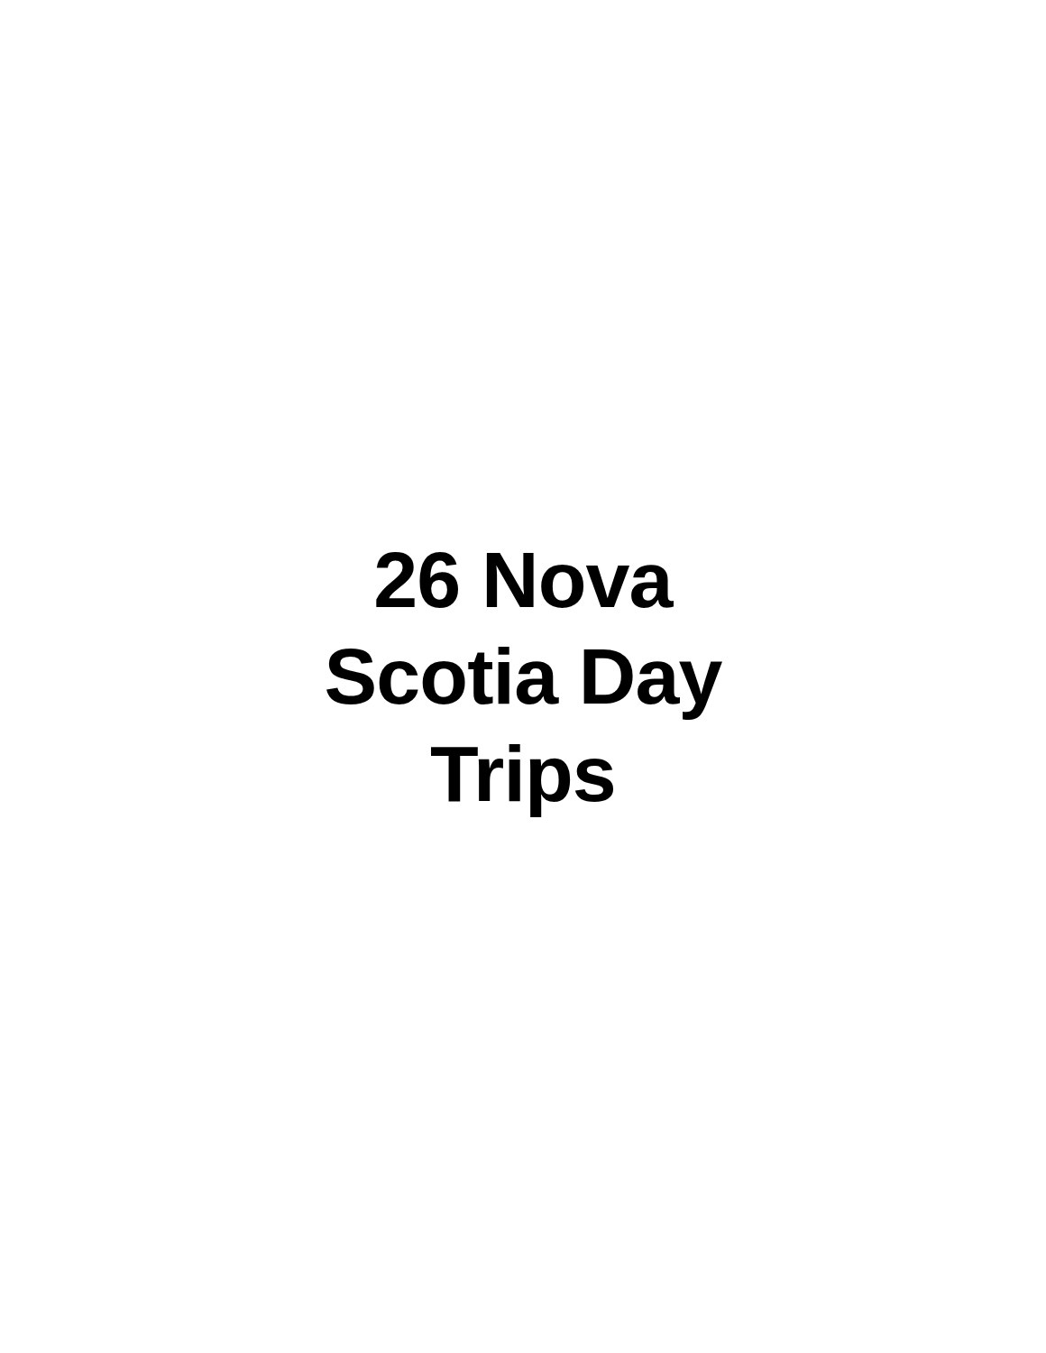26 Nova Scotia Day Trips